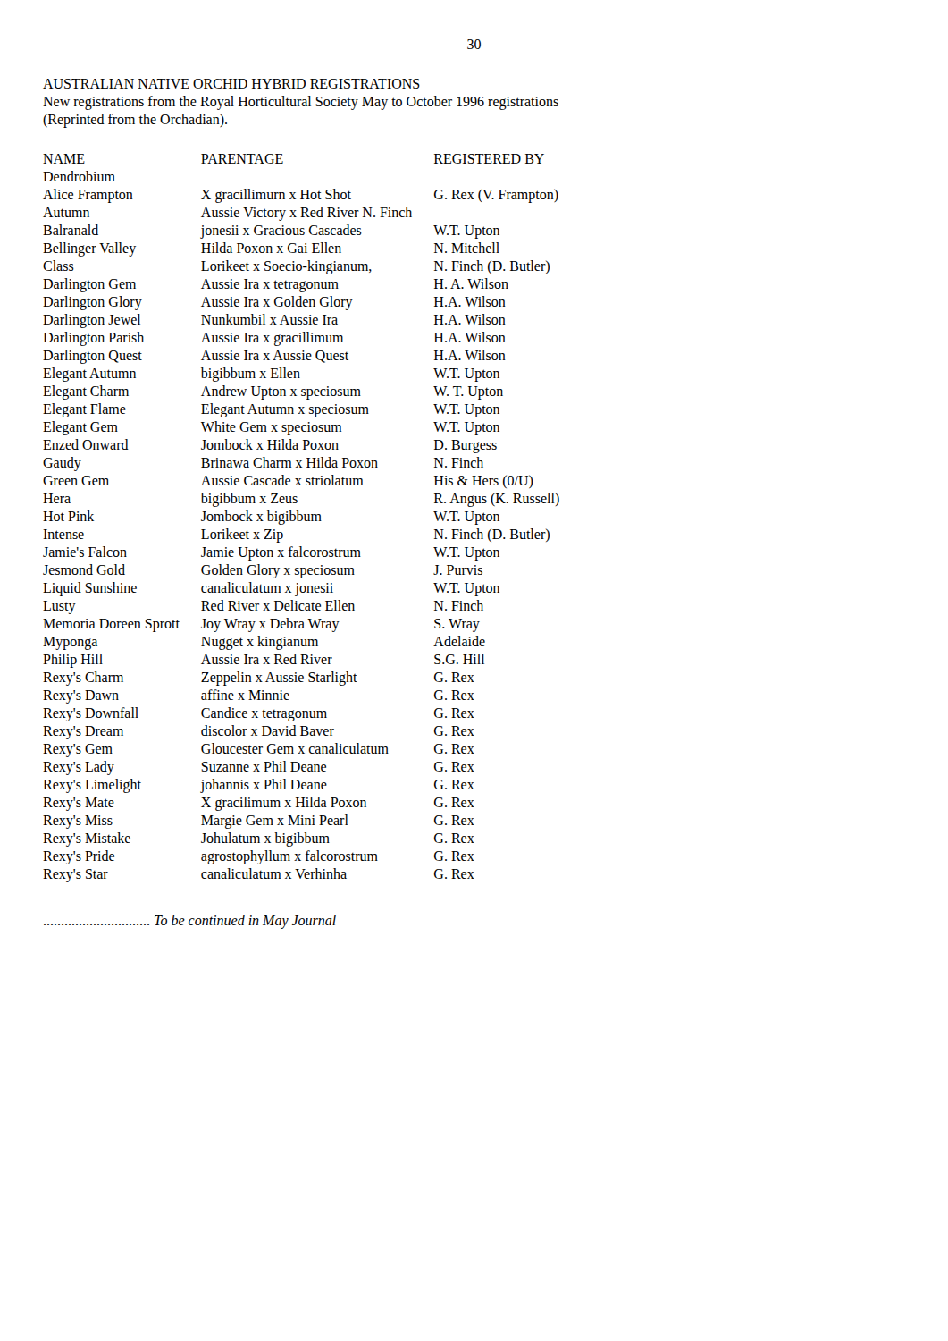30
Australian Native Orchid Hybrid Registrations
New registrations from the Royal Horticultural Society May to October 1996 registrations
(Reprinted from the Orchadian).
| NAME | PARENTAGE | REGISTERED BY |
| --- | --- | --- |
| Dendrobium |
| Alice Frampton | X gracillimurn x Hot Shot | G. Rex (V. Frampton) |
| Autumn | Aussie Victory x Red River N. Finch | |
| Balranald | jonesii x Gracious Cascades | W.T. Upton |
| Bellinger Valley | Hilda Poxon x Gai Ellen | N. Mitchell |
| Class | Lorikeet x Soecio-kingianum, | N. Finch (D. Butler) |
| Darlington Gem | Aussie Ira x tetragonum | H. A. Wilson |
| Darlington Glory | Aussie Ira x Golden Glory | H.A. Wilson |
| Darlington Jewel | Nunkumbil x Aussie Ira | H.A. Wilson |
| Darlington Parish | Aussie Ira x gracillimum | H.A. Wilson |
| Darlington Quest | Aussie Ira x Aussie Quest | H.A. Wilson |
| Elegant Autumn | bigibbum x Ellen | W.T. Upton |
| Elegant Charm | Andrew Upton x speciosum | W. T. Upton |
| Elegant Flame | Elegant Autumn x speciosum | W.T. Upton |
| Elegant Gem | White Gem x speciosum | W.T. Upton |
| Enzed Onward | Jombock x Hilda Poxon | D. Burgess |
| Gaudy | Brinawa Charm x Hilda Poxon | N. Finch |
| Green Gem | Aussie Cascade x striolatum | His & Hers (0/U) |
| Hera | bigibbum x Zeus | R. Angus (K. Russell) |
| Hot Pink | Jombock x bigibbum | W.T. Upton |
| Intense | Lorikeet x Zip | N. Finch (D. Butler) |
| Jamie's Falcon | Jamie Upton x falcorostrum | W.T. Upton |
| Jesmond Gold | Golden Glory x speciosum | J. Purvis |
| Liquid Sunshine | canaliculatum x jonesii | W.T. Upton |
| Lusty | Red River x Delicate Ellen | N. Finch |
| Memoria Doreen Sprott | Joy Wray x Debra Wray | S. Wray |
| Myponga | Nugget x kingianum | Adelaide |
| Philip Hill | Aussie Ira x Red River | S.G. Hill |
| Rexy's Charm | Zeppelin x Aussie Starlight | G. Rex |
| Rexy's Dawn | affine x Minnie | G. Rex |
| Rexy's Downfall | Candice x tetragonum | G. Rex |
| Rexy's Dream | discolor x David Baver | G. Rex |
| Rexy's Gem | Gloucester Gem x canaliculatum | G. Rex |
| Rexy's Lady | Suzanne x Phil Deane | G. Rex |
| Rexy's Limelight | johannis x Phil Deane | G. Rex |
| Rexy's Mate | X gracilimum x Hilda Poxon | G. Rex |
| Rexy's Miss | Margie Gem x Mini Pearl | G. Rex |
| Rexy's Mistake | Johulatum x bigibbum | G. Rex |
| Rexy's Pride | agrostophyllum x falcorostrum | G. Rex |
| Rexy's Star | canaliculatum x Verhinha | G. Rex |
.............................. To be continued in May Journal